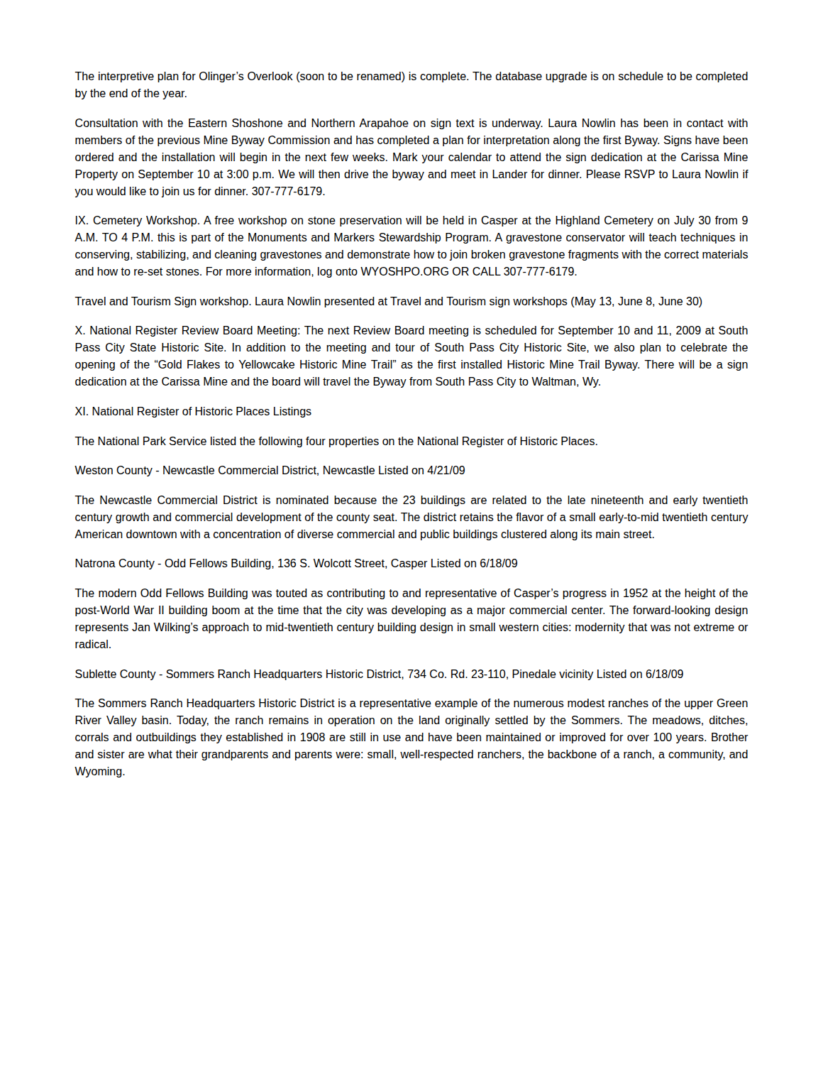The interpretive plan for Olinger’s Overlook (soon to be renamed) is complete. The database upgrade is on schedule to be completed by the end of the year.
Consultation with the Eastern Shoshone and Northern Arapahoe on sign text is underway. Laura Nowlin has been in contact with members of the previous Mine Byway Commission and has completed a plan for interpretation along the first Byway. Signs have been ordered and the installation will begin in the next few weeks. Mark your calendar to attend the sign dedication at the Carissa Mine Property on September 10 at 3:00 p.m. We will then drive the byway and meet in Lander for dinner. Please RSVP to Laura Nowlin if you would like to join us for dinner. 307-777-6179.
IX. Cemetery Workshop. A free workshop on stone preservation will be held in Casper at the Highland Cemetery on July 30 from 9 A.M. TO 4 P.M. this is part of the Monuments and Markers Stewardship Program. A gravestone conservator will teach techniques in conserving, stabilizing, and cleaning gravestones and demonstrate how to join broken gravestone fragments with the correct materials and how to re-set stones. For more information, log onto WYOSHPO.ORG OR CALL 307-777-6179.
Travel and Tourism Sign workshop. Laura Nowlin presented at Travel and Tourism sign workshops (May 13, June 8, June 30)
X. National Register Review Board Meeting: The next Review Board meeting is scheduled for September 10 and 11, 2009 at South Pass City State Historic Site. In addition to the meeting and tour of South Pass City Historic Site, we also plan to celebrate the opening of the “Gold Flakes to Yellowcake Historic Mine Trail” as the first installed Historic Mine Trail Byway. There will be a sign dedication at the Carissa Mine and the board will travel the Byway from South Pass City to Waltman, Wy.
XI. National Register of Historic Places Listings
The National Park Service listed the following four properties on the National Register of Historic Places.
Weston County - Newcastle Commercial District, Newcastle Listed on 4/21/09
The Newcastle Commercial District is nominated because the 23 buildings are related to the late nineteenth and early twentieth century growth and commercial development of the county seat. The district retains the flavor of a small early-to-mid twentieth century American downtown with a concentration of diverse commercial and public buildings clustered along its main street.
Natrona County - Odd Fellows Building, 136 S. Wolcott Street, Casper Listed on 6/18/09
The modern Odd Fellows Building was touted as contributing to and representative of Casper’s progress in 1952 at the height of the post-World War II building boom at the time that the city was developing as a major commercial center. The forward-looking design represents Jan Wilking’s approach to mid-twentieth century building design in small western cities: modernity that was not extreme or radical.
Sublette County - Sommers Ranch Headquarters Historic District, 734 Co. Rd. 23-110, Pinedale vicinity Listed on 6/18/09
The Sommers Ranch Headquarters Historic District is a representative example of the numerous modest ranches of the upper Green River Valley basin. Today, the ranch remains in operation on the land originally settled by the Sommers. The meadows, ditches, corrals and outbuildings they established in 1908 are still in use and have been maintained or improved for over 100 years. Brother and sister are what their grandparents and parents were: small, well-respected ranchers, the backbone of a ranch, a community, and Wyoming.